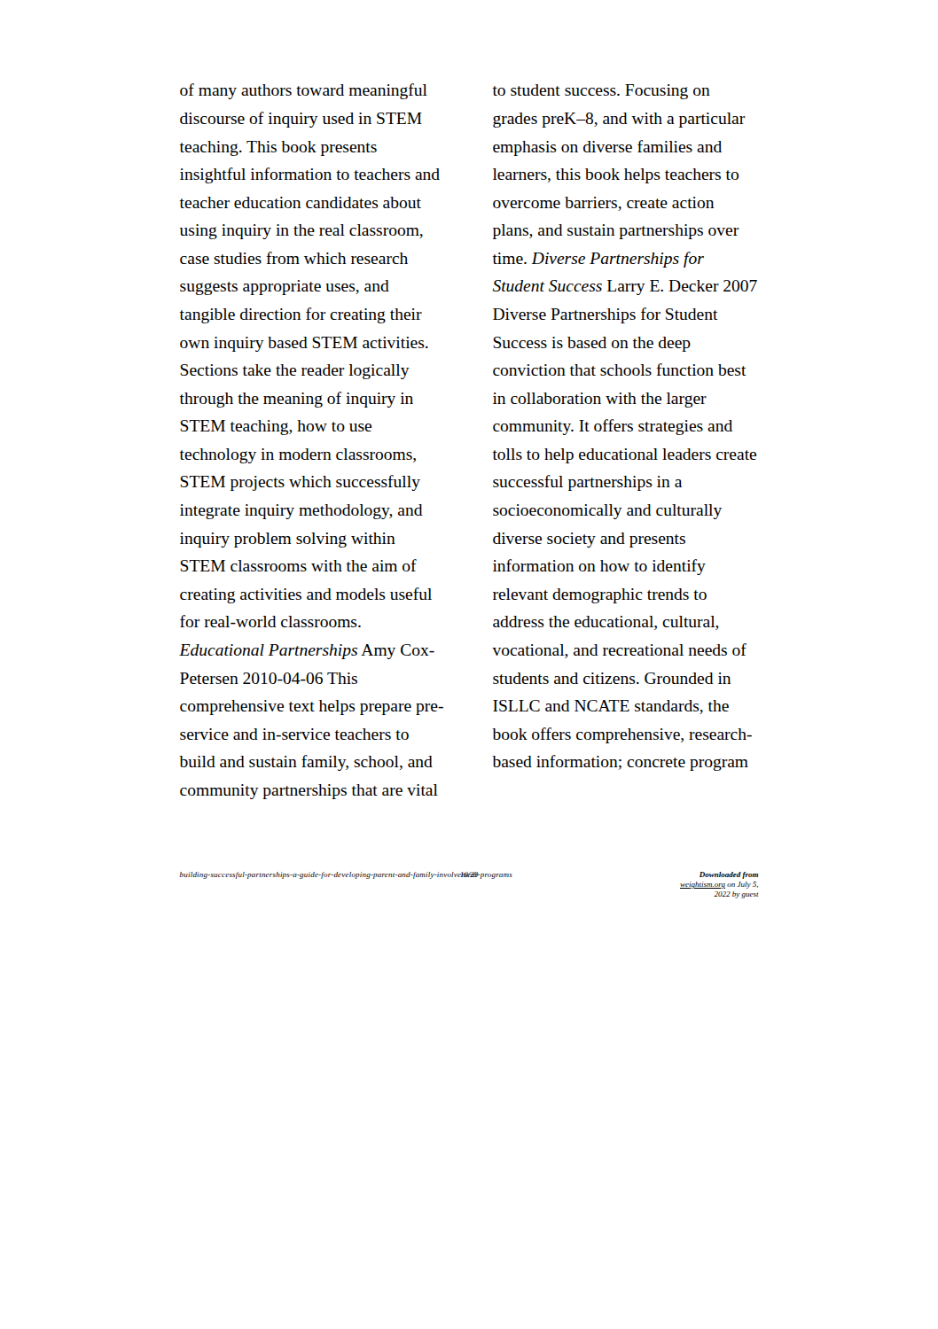of many authors toward meaningful discourse of inquiry used in STEM teaching. This book presents insightful information to teachers and teacher education candidates about using inquiry in the real classroom, case studies from which research suggests appropriate uses, and tangible direction for creating their own inquiry based STEM activities. Sections take the reader logically through the meaning of inquiry in STEM teaching, how to use technology in modern classrooms, STEM projects which successfully integrate inquiry methodology, and inquiry problem solving within STEM classrooms with the aim of creating activities and models useful for real-world classrooms. Educational Partnerships Amy Cox-Petersen 2010-04-06 This comprehensive text helps prepare pre-service and in-service teachers to build and sustain family, school, and community partnerships that are vital to student success. Focusing on grades preK–8, and with a particular emphasis on diverse families and learners, this book helps teachers to overcome barriers, create action plans, and sustain partnerships over time. Diverse Partnerships for Student Success Larry E. Decker 2007 Diverse Partnerships for Student Success is based on the deep conviction that schools function best in collaboration with the larger community. It offers strategies and tolls to help educational leaders create successful partnerships in a socioeconomically and culturally diverse society and presents information on how to identify relevant demographic trends to address the educational, cultural, vocational, and recreational needs of students and citizens. Grounded in ISLLC and NCATE standards, the book offers comprehensive, research-based information; concrete program
building-successful-partnerships-a-guide-for-developing-parent-and-family-involvement-programs
10/29
Downloaded from
weightism.org on July 5,
2022 by guest